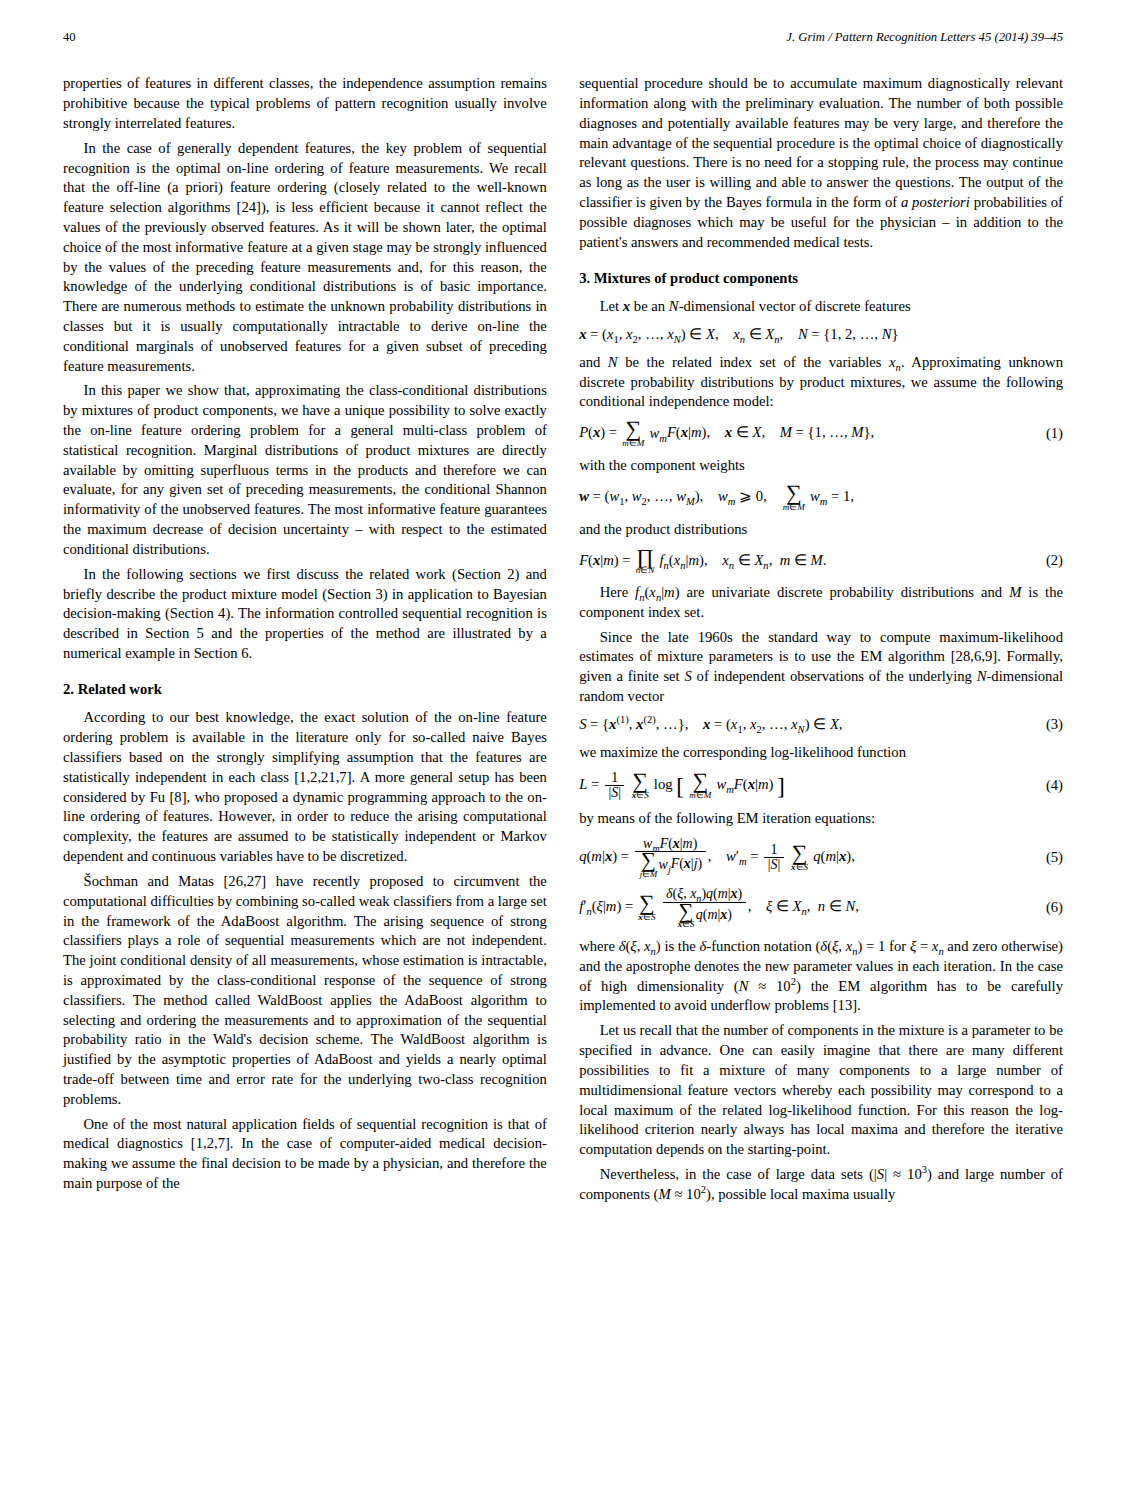40 J. Grim / Pattern Recognition Letters 45 (2014) 39–45
properties of features in different classes, the independence assumption remains prohibitive because the typical problems of pattern recognition usually involve strongly interrelated features.
In the case of generally dependent features, the key problem of sequential recognition is the optimal on-line ordering of feature measurements. We recall that the off-line (a priori) feature ordering (closely related to the well-known feature selection algorithms [24]), is less efficient because it cannot reflect the values of the previously observed features. As it will be shown later, the optimal choice of the most informative feature at a given stage may be strongly influenced by the values of the preceding feature measurements and, for this reason, the knowledge of the underlying conditional distributions is of basic importance. There are numerous methods to estimate the unknown probability distributions in classes but it is usually computationally intractable to derive on-line the conditional marginals of unobserved features for a given subset of preceding feature measurements.
In this paper we show that, approximating the class-conditional distributions by mixtures of product components, we have a unique possibility to solve exactly the on-line feature ordering problem for a general multi-class problem of statistical recognition. Marginal distributions of product mixtures are directly available by omitting superfluous terms in the products and therefore we can evaluate, for any given set of preceding measurements, the conditional Shannon informativity of the unobserved features. The most informative feature guarantees the maximum decrease of decision uncertainty – with respect to the estimated conditional distributions.
In the following sections we first discuss the related work (Section 2) and briefly describe the product mixture model (Section 3) in application to Bayesian decision-making (Section 4). The information controlled sequential recognition is described in Section 5 and the properties of the method are illustrated by a numerical example in Section 6.
2. Related work
According to our best knowledge, the exact solution of the on-line feature ordering problem is available in the literature only for so-called naive Bayes classifiers based on the strongly simplifying assumption that the features are statistically independent in each class [1,2,21,7]. A more general setup has been considered by Fu [8], who proposed a dynamic programming approach to the on-line ordering of features. However, in order to reduce the arising computational complexity, the features are assumed to be statistically independent or Markov dependent and continuous variables have to be discretized.
Šochman and Matas [26,27] have recently proposed to circumvent the computational difficulties by combining so-called weak classifiers from a large set in the framework of the AdaBoost algorithm. The arising sequence of strong classifiers plays a role of sequential measurements which are not independent. The joint conditional density of all measurements, whose estimation is intractable, is approximated by the class-conditional response of the sequence of strong classifiers. The method called WaldBoost applies the AdaBoost algorithm to selecting and ordering the measurements and to approximation of the sequential probability ratio in the Wald's decision scheme. The WaldBoost algorithm is justified by the asymptotic properties of AdaBoost and yields a nearly optimal trade-off between time and error rate for the underlying two-class recognition problems.
One of the most natural application fields of sequential recognition is that of medical diagnostics [1,2,7]. In the case of computer-aided medical decision-making we assume the final decision to be made by a physician, and therefore the main purpose of the
sequential procedure should be to accumulate maximum diagnostically relevant information along with the preliminary evaluation. The number of both possible diagnoses and potentially available features may be very large, and therefore the main advantage of the sequential procedure is the optimal choice of diagnostically relevant questions. There is no need for a stopping rule, the process may continue as long as the user is willing and able to answer the questions. The output of the classifier is given by the Bayes formula in the form of a posteriori probabilities of possible diagnoses which may be useful for the physician – in addition to the patient's answers and recommended medical tests.
3. Mixtures of product components
Let x be an N-dimensional vector of discrete features
x = (x1, x2, …, xN) ∈ X, xn ∈ Xn, N = {1, 2, …, N}
and N be the related index set of the variables xn. Approximating unknown discrete probability distributions by product mixtures, we assume the following conditional independence model:
P(x) = ∑m∈M wm F(x|m), x ∈ X, M = {1, …, M},
(1)
with the component weights
w = (w1, w2, …, wM), wm ⩾ 0, ∑m∈M wm = 1,
and the product distributions
F(x|m) = ∏n∈N fn(xn|m), xn ∈ Xn, m ∈ M.
(2)
Here fn(xn|m) are univariate discrete probability distributions and M is the component index set.
Since the late 1960s the standard way to compute maximum-likelihood estimates of mixture parameters is to use the EM algorithm [28,6,9]. Formally, given a finite set S of independent observations of the underlying N-dimensional random vector
S = {x(1), x(2), …}, x = (x1, x2, …, xN) ∈ X,
(3)
we maximize the corresponding log-likelihood function
L = 1|S| ∑x∈S log [ ∑m∈M wm F(x|m) ]
(4)
by means of the following EM iteration equations:
q(m|x) = wm F(x|m)∑j∈M wj F(x|j), w′m = 1|S| ∑x∈S q(m|x),
(5)
f′n(ξ|m) = ∑x∈S δ(ξ, xn)q(m|x)∑x∈S q(m|x), ξ ∈ Xn, n ∈ N,
(6)
where δ(ξ, xn) is the δ-function notation (δ(ξ, xn) = 1 for ξ = xn and zero otherwise) and the apostrophe denotes the new parameter values in each iteration. In the case of high dimensionality (N ≈ 102) the EM algorithm has to be carefully implemented to avoid underflow problems [13].
Let us recall that the number of components in the mixture is a parameter to be specified in advance. One can easily imagine that there are many different possibilities to fit a mixture of many components to a large number of multidimensional feature vectors whereby each possibility may correspond to a local maximum of the related log-likelihood function. For this reason the log-likelihood criterion nearly always has local maxima and therefore the iterative computation depends on the starting-point.
Nevertheless, in the case of large data sets (|S| ≈ 103) and large number of components (M ≈ 102), possible local maxima usually